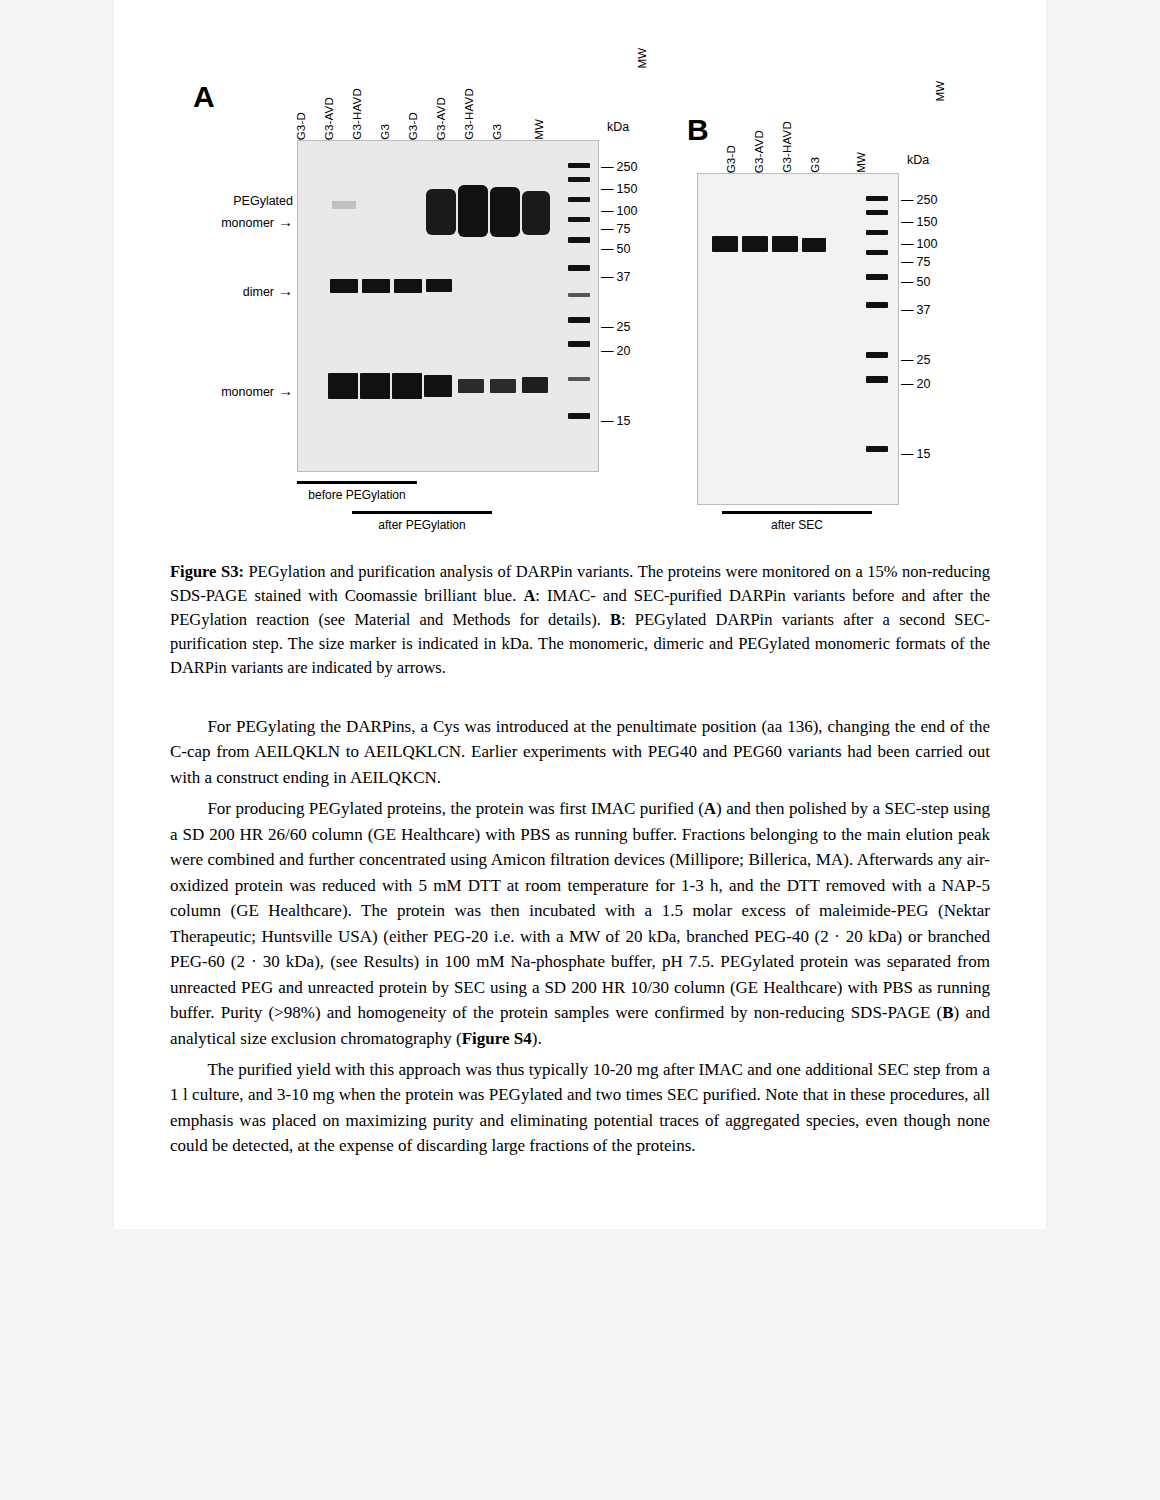A
G3-D G3-AVD G3-HAVD G3 G3-D G3-AVD G3-HAVD G3 MW
PEGylated
monomer
dimer
monomer
kDa MW 250 150 100 75 50 37 25 20 15
before PEGylation
after PEGylation
B
G3-D G3-AVD G3-HAVD G3 MW
kDa MW 250 150 100 75 50 37 25 20 15
after SEC
Figure S3: PEGylation and purification analysis of DARPin variants. The proteins were monitored on a 15% non-reducing SDS-PAGE stained with Coomassie brilliant blue. A: IMAC- and SEC-purified DARPin variants before and after the PEGylation reaction (see Material and Methods for details). B: PEGylated DARPin variants after a second SEC-purification step. The size marker is indicated in kDa. The monomeric, dimeric and PEGylated monomeric formats of the DARPin variants are indicated by arrows.
For PEGylating the DARPins, a Cys was introduced at the penultimate position (aa 136), changing the end of the C-cap from AEILQKLN to AEILQKLCN. Earlier experiments with PEG40 and PEG60 variants had been carried out with a construct ending in AEILQKCN.
For producing PEGylated proteins, the protein was first IMAC purified (A) and then polished by a SEC-step using a SD 200 HR 26/60 column (GE Healthcare) with PBS as running buffer. Fractions belonging to the main elution peak were combined and further concentrated using Amicon filtration devices (Millipore; Billerica, MA). Afterwards any air-oxidized protein was reduced with 5 mM DTT at room temperature for 1-3 h, and the DTT removed with a NAP-5 column (GE Healthcare). The protein was then incubated with a 1.5 molar excess of maleimide-PEG (Nektar Therapeutic; Huntsville USA) (either PEG-20 i.e. with a MW of 20 kDa, branched PEG-40 (2 · 20 kDa) or branched PEG-60 (2 · 30 kDa), (see Results) in 100 mM Na-phosphate buffer, pH 7.5. PEGylated protein was separated from unreacted PEG and unreacted protein by SEC using a SD 200 HR 10/30 column (GE Healthcare) with PBS as running buffer. Purity (>98%) and homogeneity of the protein samples were confirmed by non-reducing SDS-PAGE (B) and analytical size exclusion chromatography (Figure S4).
The purified yield with this approach was thus typically 10-20 mg after IMAC and one additional SEC step from a 1 l culture, and 3-10 mg when the protein was PEGylated and two times SEC purified. Note that in these procedures, all emphasis was placed on maximizing purity and eliminating potential traces of aggregated species, even though none could be detected, at the expense of discarding large fractions of the proteins.